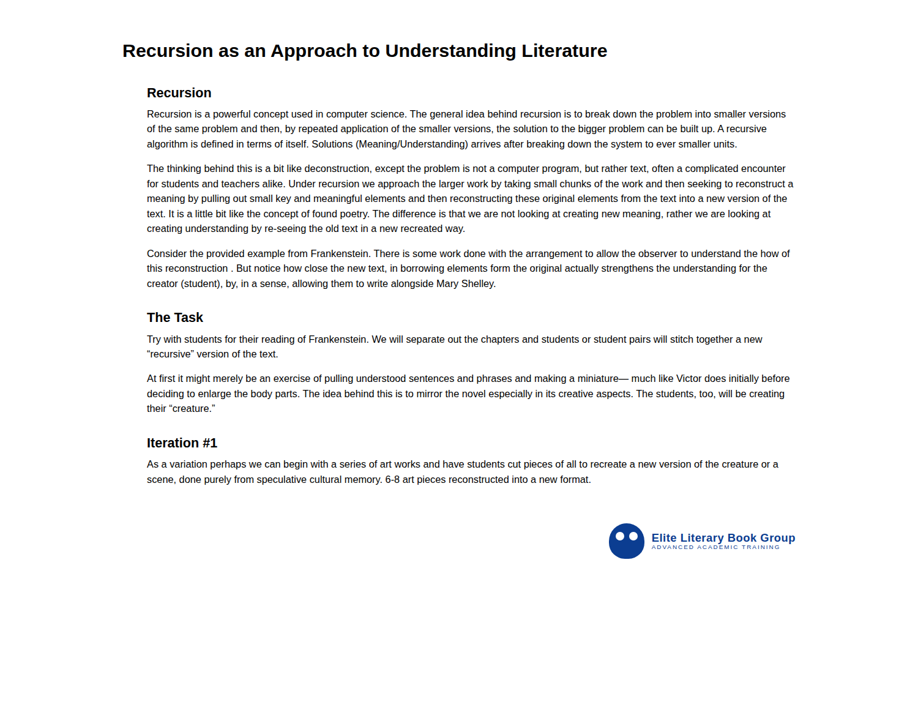Recursion as an Approach to Understanding Literature
Recursion
Recursion is a powerful concept used in computer science. The general idea behind recursion is to break down the problem into smaller versions of the same problem and then, by repeated application of the smaller versions, the solution to the bigger problem can be built up. A recursive algorithm is defined in terms of itself. Solutions (Meaning/Understanding) arrives after breaking down the system to ever smaller units.
The thinking behind this is a bit like deconstruction, except the problem is not a computer program, but rather text, often a complicated encounter for students and teachers alike. Under recursion we approach the larger work by taking small chunks of the work and then seeking to reconstruct a meaning by pulling out small key and meaningful elements and then reconstructing these original elements from the text into a new version of the text. It is a little bit like the concept of found poetry. The difference is that we are not looking at creating new meaning, rather we are looking at creating understanding by re-seeing the old text in a new recreated way.
Consider the provided example from Frankenstein. There is some work done with the arrangement to allow the observer to understand the how of this reconstruction . But notice how close the new text, in borrowing elements form the original actually strengthens the understanding for the creator (student), by, in a sense, allowing them to write alongside Mary Shelley.
The Task
Try with students for their reading of Frankenstein. We will separate out the chapters and students or student pairs will stitch together a new “recursive” version of the text.
At first it might merely be an exercise of pulling understood sentences and phrases and making a miniature— much like Victor does initially before deciding to enlarge the body parts. The idea behind this is to mirror the novel especially in its creative aspects. The students, too, will be creating their “creature.”
Iteration #1
As a variation perhaps we can begin with a series of art works and have students cut pieces of all to recreate a new version of the creature or a scene, done purely from speculative cultural memory. 6-8 art pieces reconstructed into a new format.
Elite Literary Book Group
Advanced Academic Training